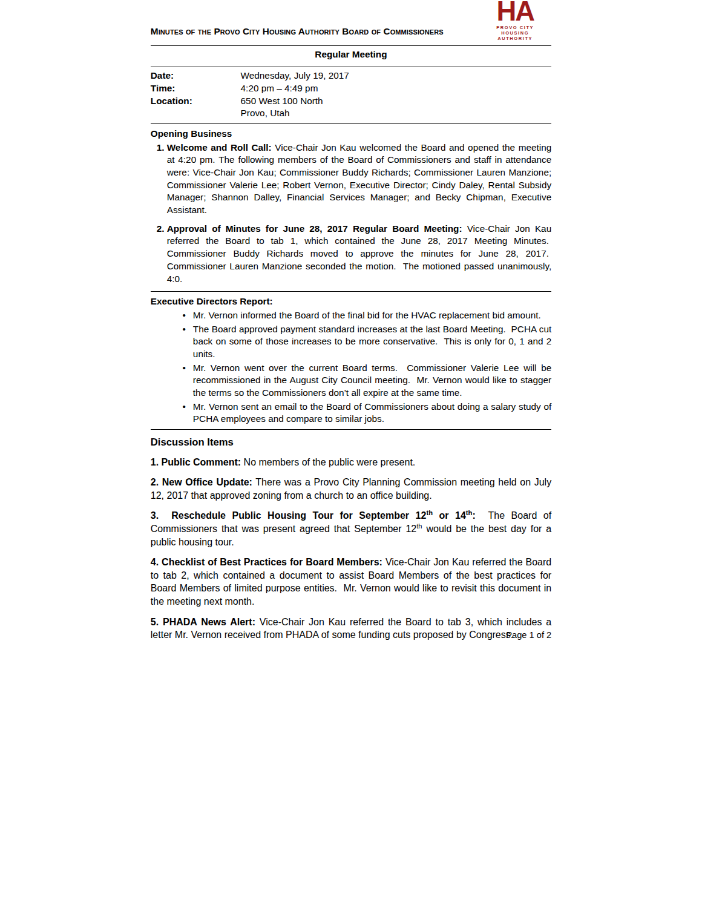Minutes of the Provo City Housing Authority Board of Commissioners
HA
PROVO CITY
HOUSING
AUTHORITY
Regular Meeting
| Date: | Wednesday, July 19, 2017 |
| Time: | 4:20 pm – 4:49 pm |
| Location: | 650 West 100 North |
| | Provo, Utah |
Opening Business
Welcome and Roll Call: Vice-Chair Jon Kau welcomed the Board and opened the meeting at 4:20 pm. The following members of the Board of Commissioners and staff in attendance were: Vice-Chair Jon Kau; Commissioner Buddy Richards; Commissioner Lauren Manzione; Commissioner Valerie Lee; Robert Vernon, Executive Director; Cindy Daley, Rental Subsidy Manager; Shannon Dalley, Financial Services Manager; and Becky Chipman, Executive Assistant.
Approval of Minutes for June 28, 2017 Regular Board Meeting: Vice-Chair Jon Kau referred the Board to tab 1, which contained the June 28, 2017 Meeting Minutes. Commissioner Buddy Richards moved to approve the minutes for June 28, 2017. Commissioner Lauren Manzione seconded the motion. The motioned passed unanimously, 4:0.
Executive Directors Report:
Mr. Vernon informed the Board of the final bid for the HVAC replacement bid amount.
The Board approved payment standard increases at the last Board Meeting. PCHA cut back on some of those increases to be more conservative. This is only for 0, 1 and 2 units.
Mr. Vernon went over the current Board terms. Commissioner Valerie Lee will be recommissioned in the August City Council meeting. Mr. Vernon would like to stagger the terms so the Commissioners don’t all expire at the same time.
Mr. Vernon sent an email to the Board of Commissioners about doing a salary study of PCHA employees and compare to similar jobs.
Discussion Items
1. Public Comment: No members of the public were present.
2. New Office Update: There was a Provo City Planning Commission meeting held on July 12, 2017 that approved zoning from a church to an office building.
3. Reschedule Public Housing Tour for September 12th or 14th: The Board of Commissioners that was present agreed that September 12th would be the best day for a public housing tour.
4. Checklist of Best Practices for Board Members: Vice-Chair Jon Kau referred the Board to tab 2, which contained a document to assist Board Members of the best practices for Board Members of limited purpose entities. Mr. Vernon would like to revisit this document in the meeting next month.
5. PHADA News Alert: Vice-Chair Jon Kau referred the Board to tab 3, which includes a letter Mr. Vernon received from PHADA of some funding cuts proposed by Congress.
Page 1 of 2